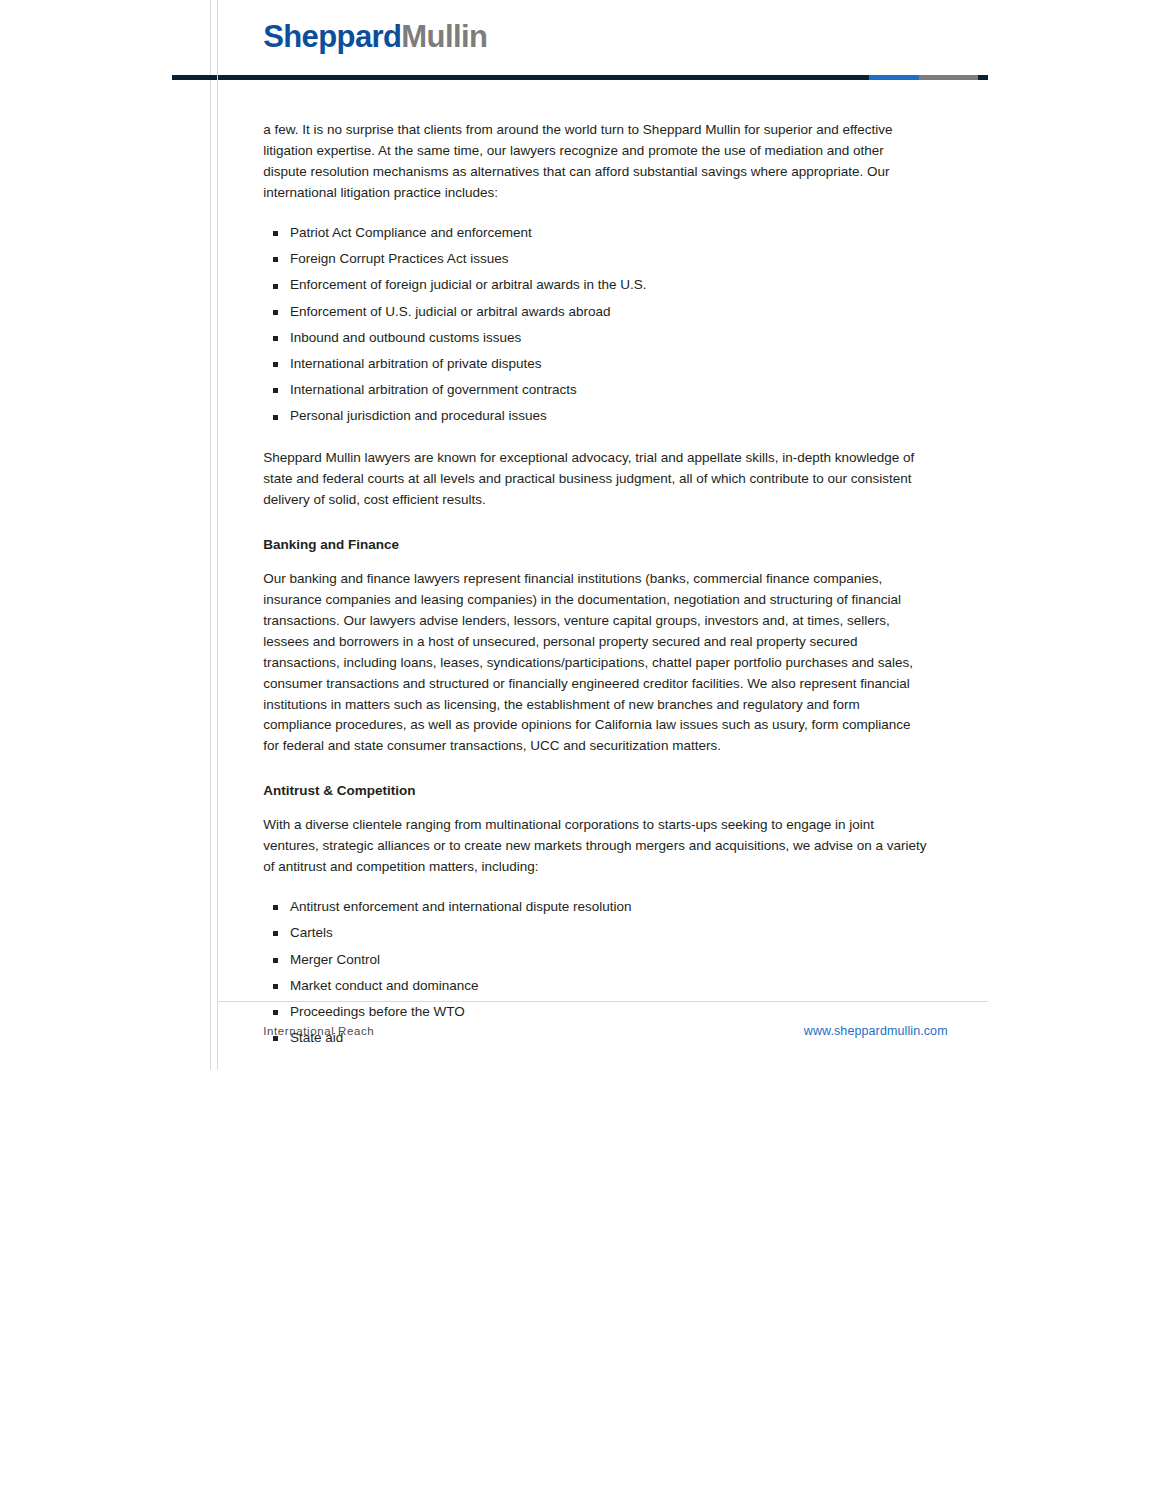Sheppard Mullin
a few. It is no surprise that clients from around the world turn to Sheppard Mullin for superior and effective litigation expertise. At the same time, our lawyers recognize and promote the use of mediation and other dispute resolution mechanisms as alternatives that can afford substantial savings where appropriate. Our international litigation practice includes:
Patriot Act Compliance and enforcement
Foreign Corrupt Practices Act issues
Enforcement of foreign judicial or arbitral awards in the U.S.
Enforcement of U.S. judicial or arbitral awards abroad
Inbound and outbound customs issues
International arbitration of private disputes
International arbitration of government contracts
Personal jurisdiction and procedural issues
Sheppard Mullin lawyers are known for exceptional advocacy, trial and appellate skills, in-depth knowledge of state and federal courts at all levels and practical business judgment, all of which contribute to our consistent delivery of solid, cost efficient results.
Banking and Finance
Our banking and finance lawyers represent financial institutions (banks, commercial finance companies, insurance companies and leasing companies) in the documentation, negotiation and structuring of financial transactions. Our lawyers advise lenders, lessors, venture capital groups, investors and, at times, sellers, lessees and borrowers in a host of unsecured, personal property secured and real property secured transactions, including loans, leases, syndications/participations, chattel paper portfolio purchases and sales, consumer transactions and structured or financially engineered creditor facilities. We also represent financial institutions in matters such as licensing, the establishment of new branches and regulatory and form compliance procedures, as well as provide opinions for California law issues such as usury, form compliance for federal and state consumer transactions, UCC and securitization matters.
Antitrust & Competition
With a diverse clientele ranging from multinational corporations to starts-ups seeking to engage in joint ventures, strategic alliances or to create new markets through mergers and acquisitions, we advise on a variety of antitrust and competition matters, including:
Antitrust enforcement and international dispute resolution
Cartels
Merger Control
Market conduct and dominance
Proceedings before the WTO
State aid
International Reach
www.sheppardmullin.com